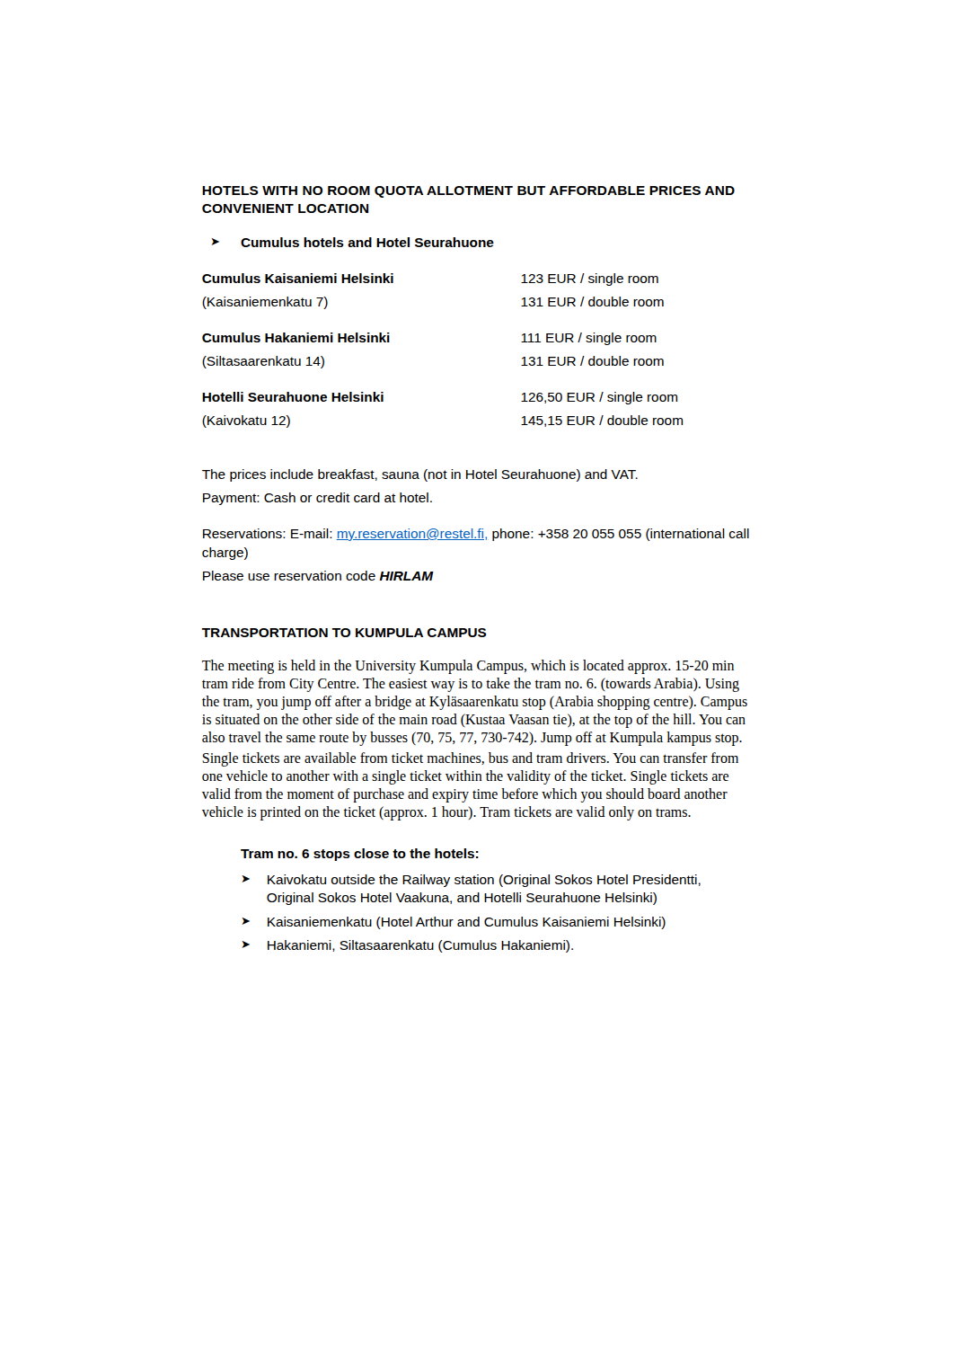HOTELS WITH NO ROOM QUOTA ALLOTMENT BUT AFFORDABLE PRICES AND CONVENIENT LOCATION
Cumulus hotels and Hotel Seurahuone
| Cumulus Kaisaniemi Helsinki (Kaisaniemenkatu 7) | 123 EUR / single room 131 EUR / double room |
| Cumulus Hakaniemi Helsinki (Siltasaarenkatu 14) | 111 EUR / single room 131 EUR / double room |
| Hotelli Seurahuone Helsinki (Kaivokatu 12) | 126,50 EUR / single room 145,15 EUR / double room |
The prices include breakfast, sauna (not in Hotel Seurahuone) and VAT.
Payment: Cash or credit card at hotel.
Reservations: E-mail: my.reservation@restel.fi, phone: +358 20 055 055 (international call charge)
Please use reservation code HIRLAM
TRANSPORTATION TO KUMPULA CAMPUS
The meeting is held in the University Kumpula Campus, which is located approx. 15-20 min tram ride from City Centre. The easiest way is to take the tram no. 6. (towards Arabia). Using the tram, you jump off after a bridge at Kyläsaarenkatu stop (Arabia shopping centre). Campus is situated on the other side of the main road (Kustaa Vaasan tie), at the top of the hill. You can also travel the same route by busses (70, 75, 77, 730-742). Jump off at Kumpula kampus stop.
Single tickets are available from ticket machines, bus and tram drivers. You can transfer from one vehicle to another with a single ticket within the validity of the ticket. Single tickets are valid from the moment of purchase and expiry time before which you should board another vehicle is printed on the ticket (approx. 1 hour). Tram tickets are valid only on trams.
Tram no. 6 stops close to the hotels:
Kaivokatu outside the Railway station (Original Sokos Hotel Presidentti, Original Sokos Hotel Vaakuna, and Hotelli Seurahuone Helsinki)
Kaisaniemenkatu (Hotel Arthur and Cumulus Kaisaniemi Helsinki)
Hakaniemi, Siltasaarenkatu (Cumulus Hakaniemi).